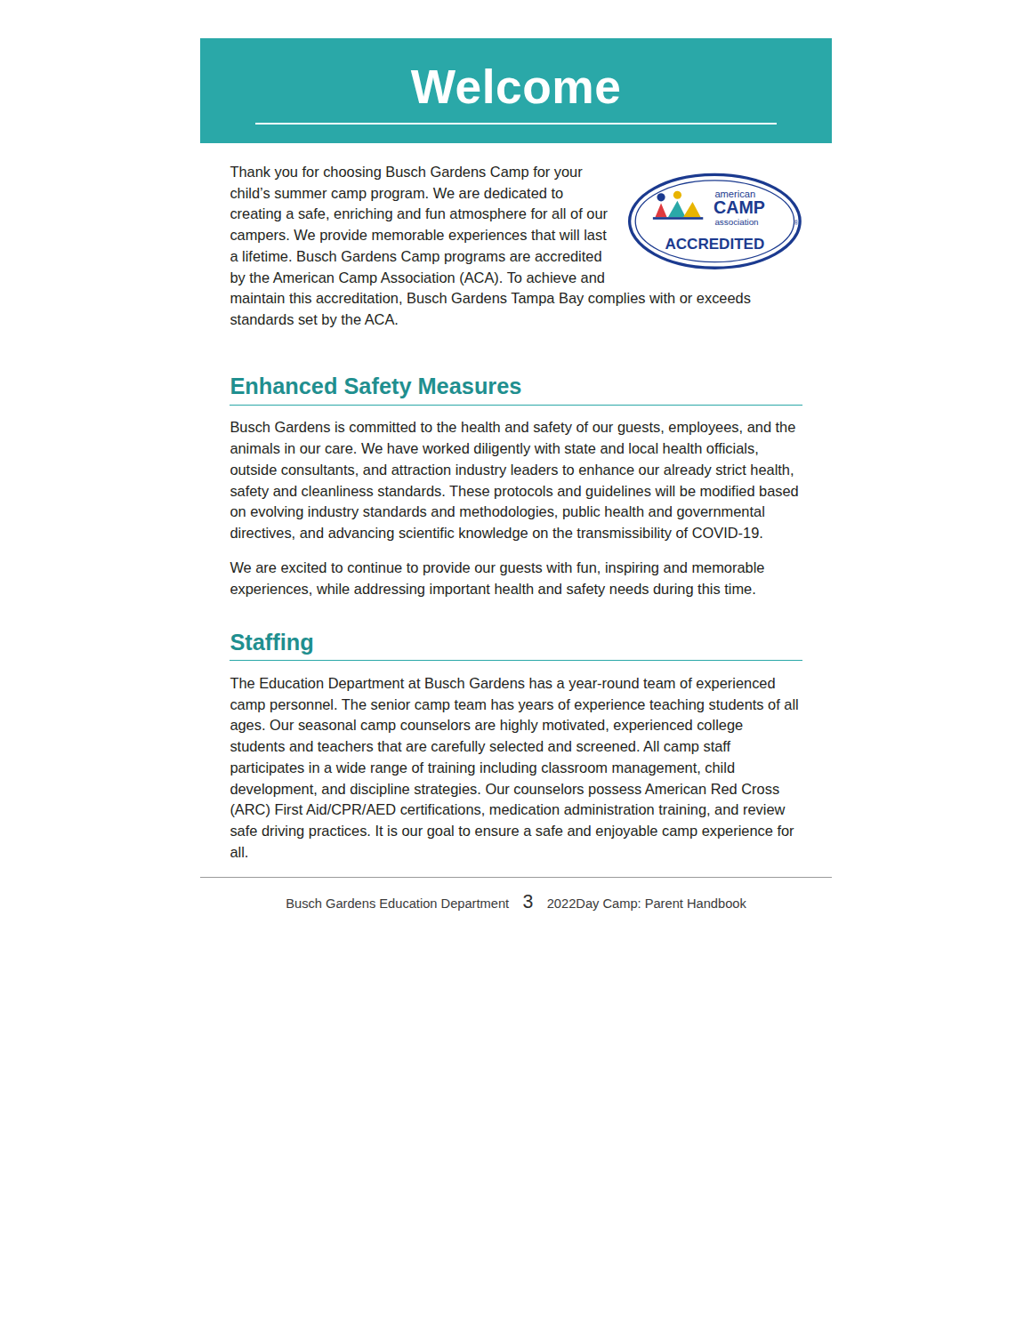Welcome
American Camp Association Accredited american CAMP association ® ACCREDITED
Thank you for choosing Busch Gardens Camp for your child’s summer camp program. We are dedicated to creating a safe, enriching and fun atmosphere for all of our campers. We provide memorable experiences that will last a lifetime. Busch Gardens Camp programs are accredited by the American Camp Association (ACA). To achieve and maintain this accreditation, Busch Gardens Tampa Bay complies with or exceeds standards set by the ACA.
Enhanced Safety Measures
Busch Gardens is committed to the health and safety of our guests, employees, and the animals in our care. We have worked diligently with state and local health officials, outside consultants, and attraction industry leaders to enhance our already strict health, safety and cleanliness standards. These protocols and guidelines will be modified based on evolving industry standards and methodologies, public health and governmental directives, and advancing scientific knowledge on the transmissibility of COVID-19.
We are excited to continue to provide our guests with fun, inspiring and memorable experiences, while addressing important health and safety needs during this time.
Staffing
The Education Department at Busch Gardens has a year-round team of experienced camp personnel. The senior camp team has years of experience teaching students of all ages. Our seasonal camp counselors are highly motivated, experienced college students and teachers that are carefully selected and screened. All camp staff participates in a wide range of training including classroom management, child development, and discipline strategies. Our counselors possess American Red Cross (ARC) First Aid/CPR/AED certifications, medication administration training, and review safe driving practices. It is our goal to ensure a safe and enjoyable camp experience for all.
Busch Gardens Education Department 3 2022Day Camp: Parent Handbook